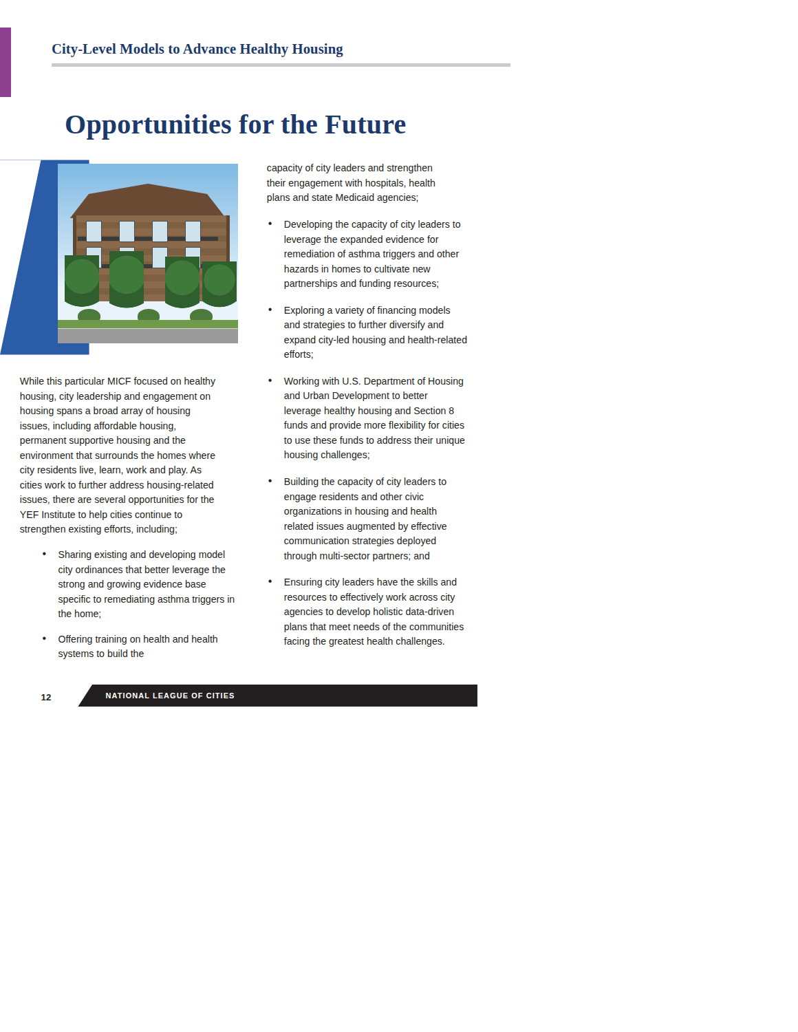City-Level Models to Advance Healthy Housing
Opportunities for the Future
While this particular MICF focused on healthy housing, city leadership and engagement on housing spans a broad array of housing issues, including affordable housing, permanent supportive housing and the environment that surrounds the homes where city residents live, learn, work and play. As cities work to further address housing-related issues, there are several opportunities for the YEF Institute to help cities continue to strengthen existing efforts, including;
Sharing existing and developing model city ordinances that better leverage the strong and growing evidence base specific to remediating asthma triggers in the home;
Offering training on health and health systems to build the
capacity of city leaders and strengthen their engagement with hospitals, health plans and state Medicaid agencies;
Developing the capacity of city leaders to leverage the expanded evidence for remediation of asthma triggers and other hazards in homes to cultivate new partnerships and funding resources;
Exploring a variety of financing models and strategies to further diversify and expand city-led housing and health-related efforts;
Working with U.S. Department of Housing and Urban Development to better leverage healthy housing and Section 8 funds and provide more flexibility for cities to use these funds to address their unique housing challenges;
Building the capacity of city leaders to engage residents and other civic organizations in housing and health related issues augmented by effective communication strategies deployed through multi-sector partners; and
Ensuring city leaders have the skills and resources to effectively work across city agencies to develop holistic data-driven plans that meet needs of the communities facing the greatest health challenges.
12
NATIONAL LEAGUE OF CITIES